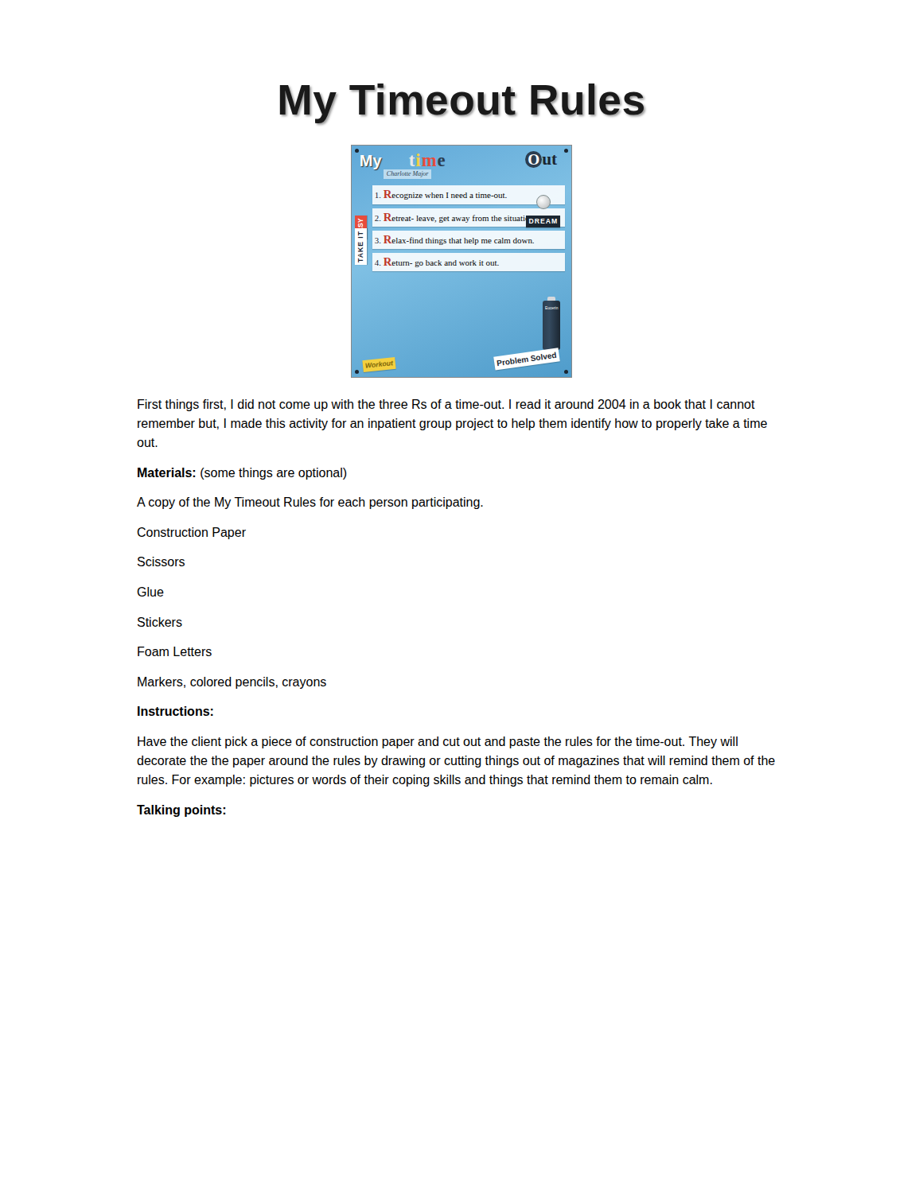My Timeout Rules
My time Out Charlotte Major DREAM EASY TAKE IT
Recognize when I need a time-out.
Retreat- leave, get away from the situation.
Relax-find things that help me calm down.
Return- go back and work it out.
Workout Problem Solved
First things first, I did not come up with the three Rs of a time-out. I read it around 2004 in a book that I cannot remember but, I made this activity for an inpatient group project to help them identify how to properly take a time out.
Materials: (some things are optional)
A copy of the My Timeout Rules for each person participating.
Construction Paper
Scissors
Glue
Stickers
Foam Letters
Markers, colored pencils, crayons
Instructions:
Have the client pick a piece of construction paper and cut out and paste the rules for the time-out. They will decorate the the paper around the rules by drawing or cutting things out of magazines that will remind them of the rules. For example: pictures or words of their coping skills and things that remind them to remain calm.
Talking points: